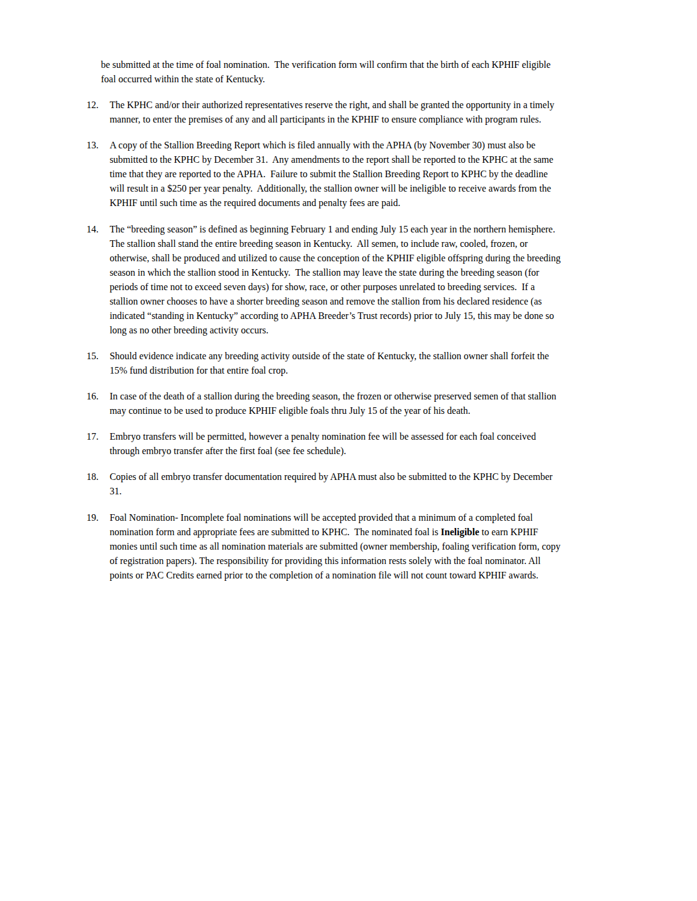be submitted at the time of foal nomination. The verification form will confirm that the birth of each KPHIF eligible foal occurred within the state of Kentucky.
The KPHC and/or their authorized representatives reserve the right, and shall be granted the opportunity in a timely manner, to enter the premises of any and all participants in the KPHIF to ensure compliance with program rules.
A copy of the Stallion Breeding Report which is filed annually with the APHA (by November 30) must also be submitted to the KPHC by December 31. Any amendments to the report shall be reported to the KPHC at the same time that they are reported to the APHA. Failure to submit the Stallion Breeding Report to KPHC by the deadline will result in a $250 per year penalty. Additionally, the stallion owner will be ineligible to receive awards from the KPHIF until such time as the required documents and penalty fees are paid.
The “breeding season” is defined as beginning February 1 and ending July 15 each year in the northern hemisphere. The stallion shall stand the entire breeding season in Kentucky. All semen, to include raw, cooled, frozen, or otherwise, shall be produced and utilized to cause the conception of the KPHIF eligible offspring during the breeding season in which the stallion stood in Kentucky. The stallion may leave the state during the breeding season (for periods of time not to exceed seven days) for show, race, or other purposes unrelated to breeding services. If a stallion owner chooses to have a shorter breeding season and remove the stallion from his declared residence (as indicated “standing in Kentucky” according to APHA Breeder’s Trust records) prior to July 15, this may be done so long as no other breeding activity occurs.
Should evidence indicate any breeding activity outside of the state of Kentucky, the stallion owner shall forfeit the 15% fund distribution for that entire foal crop.
In case of the death of a stallion during the breeding season, the frozen or otherwise preserved semen of that stallion may continue to be used to produce KPHIF eligible foals thru July 15 of the year of his death.
Embryo transfers will be permitted, however a penalty nomination fee will be assessed for each foal conceived through embryo transfer after the first foal (see fee schedule).
Copies of all embryo transfer documentation required by APHA must also be submitted to the KPHC by December 31.
Foal Nomination- Incomplete foal nominations will be accepted provided that a minimum of a completed foal nomination form and appropriate fees are submitted to KPHC. The nominated foal is Ineligible to earn KPHIF monies until such time as all nomination materials are submitted (owner membership, foaling verification form, copy of registration papers). The responsibility for providing this information rests solely with the foal nominator. All points or PAC Credits earned prior to the completion of a nomination file will not count toward KPHIF awards.